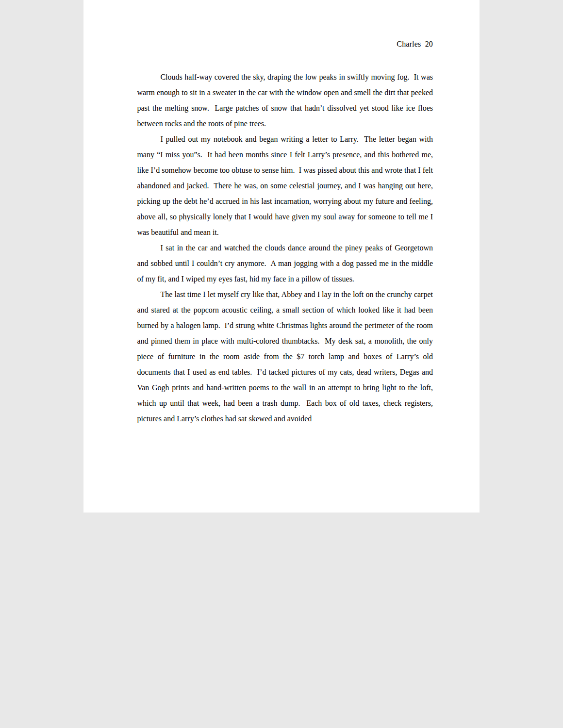Charles 20
Clouds half-way covered the sky, draping the low peaks in swiftly moving fog. It was warm enough to sit in a sweater in the car with the window open and smell the dirt that peeked past the melting snow. Large patches of snow that hadn’t dissolved yet stood like ice floes between rocks and the roots of pine trees.
I pulled out my notebook and began writing a letter to Larry. The letter began with many “I miss you”s. It had been months since I felt Larry’s presence, and this bothered me, like I’d somehow become too obtuse to sense him. I was pissed about this and wrote that I felt abandoned and jacked. There he was, on some celestial journey, and I was hanging out here, picking up the debt he’d accrued in his last incarnation, worrying about my future and feeling, above all, so physically lonely that I would have given my soul away for someone to tell me I was beautiful and mean it.
I sat in the car and watched the clouds dance around the piney peaks of Georgetown and sobbed until I couldn’t cry anymore. A man jogging with a dog passed me in the middle of my fit, and I wiped my eyes fast, hid my face in a pillow of tissues.
The last time I let myself cry like that, Abbey and I lay in the loft on the crunchy carpet and stared at the popcorn acoustic ceiling, a small section of which looked like it had been burned by a halogen lamp. I’d strung white Christmas lights around the perimeter of the room and pinned them in place with multi-colored thumbtacks. My desk sat, a monolith, the only piece of furniture in the room aside from the $7 torch lamp and boxes of Larry’s old documents that I used as end tables. I’d tacked pictures of my cats, dead writers, Degas and Van Gogh prints and hand-written poems to the wall in an attempt to bring light to the loft, which up until that week, had been a trash dump. Each box of old taxes, check registers, pictures and Larry’s clothes had sat skewed and avoided